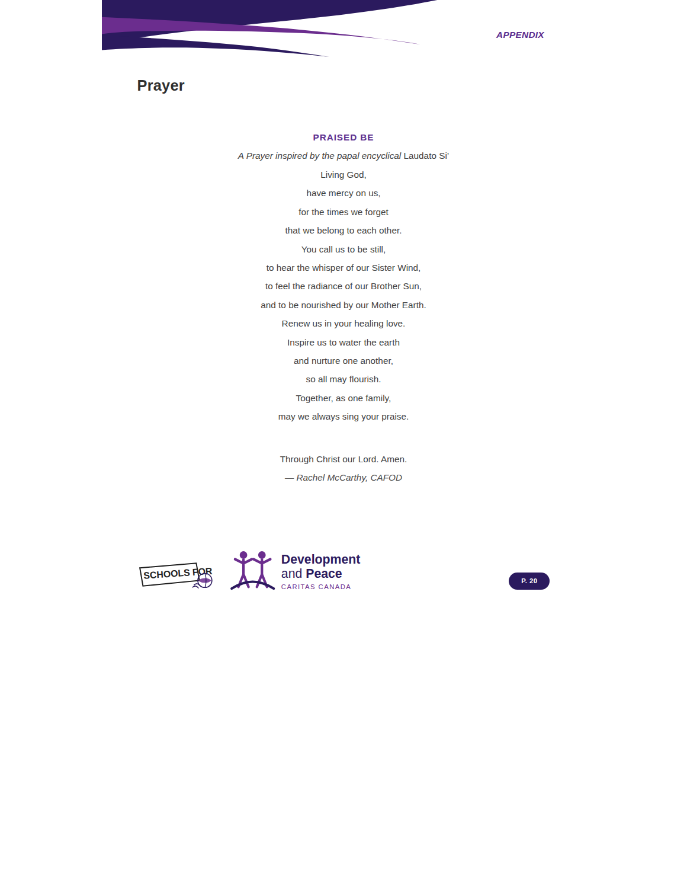APPENDIX
Prayer
PRAISED BE
A Prayer inspired by the papal encyclical Laudato Si’
Living God,
have mercy on us,
for the times we forget
that we belong to each other.
You call us to be still,
to hear the whisper of our Sister Wind,
to feel the radiance of our Brother Sun,
and to be nourished by our Mother Earth.
Renew us in your healing love.
Inspire us to water the earth
and nurture one another,
so all may flourish.
Together, as one family,
may we always sing your praise.
Through Christ our Lord. Amen.
— Rachel McCarthy, CAFOD
SCHOOLS FOR Development and Peace CARITAS CANADA
P. 20